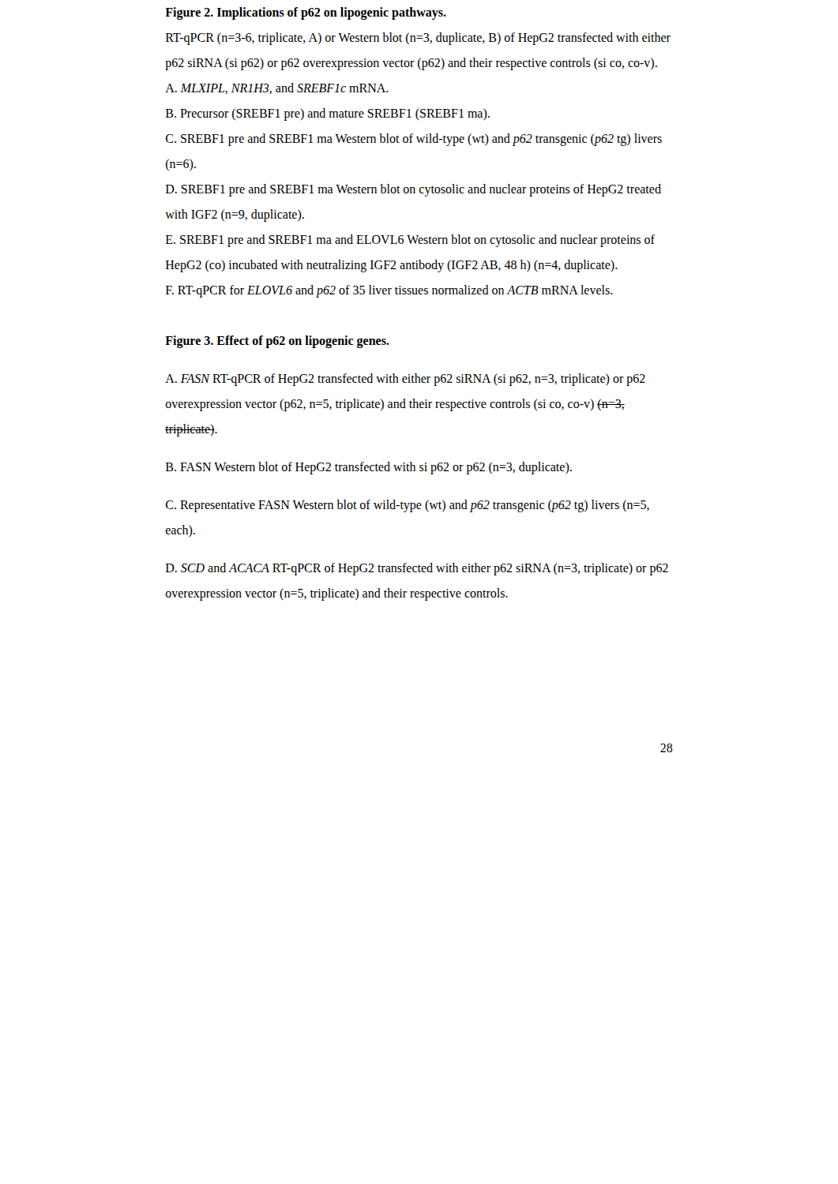Figure 2. Implications of p62 on lipogenic pathways.
RT-qPCR (n=3-6, triplicate, A) or Western blot (n=3, duplicate, B) of HepG2 transfected with either p62 siRNA (si p62) or p62 overexpression vector (p62) and their respective controls (si co, co-v).
A. MLXIPL, NR1H3, and SREBF1c mRNA.
B. Precursor (SREBF1 pre) and mature SREBF1 (SREBF1 ma).
C. SREBF1 pre and SREBF1 ma Western blot of wild-type (wt) and p62 transgenic (p62 tg) livers (n=6).
D. SREBF1 pre and SREBF1 ma Western blot on cytosolic and nuclear proteins of HepG2 treated with IGF2 (n=9, duplicate).
E. SREBF1 pre and SREBF1 ma and ELOVL6 Western blot on cytosolic and nuclear proteins of HepG2 (co) incubated with neutralizing IGF2 antibody (IGF2 AB, 48 h) (n=4, duplicate).
F. RT-qPCR for ELOVL6 and p62 of 35 liver tissues normalized on ACTB mRNA levels.
Figure 3. Effect of p62 on lipogenic genes.
A. FASN RT-qPCR of HepG2 transfected with either p62 siRNA (si p62, n=3, triplicate) or p62 overexpression vector (p62, n=5, triplicate) and their respective controls (si co, co-v) (n=3, triplicate).
B. FASN Western blot of HepG2 transfected with si p62 or p62 (n=3, duplicate).
C. Representative FASN Western blot of wild-type (wt) and p62 transgenic (p62 tg) livers (n=5, each).
D. SCD and ACACA RT-qPCR of HepG2 transfected with either p62 siRNA (n=3, triplicate) or p62 overexpression vector (n=5, triplicate) and their respective controls.
28